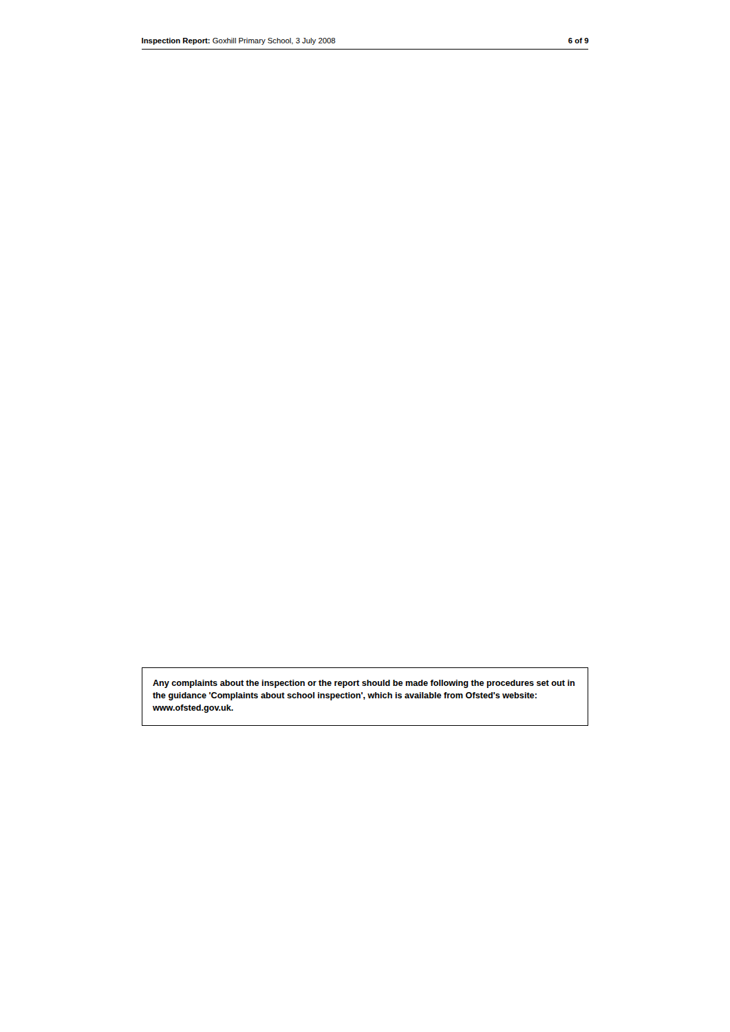Inspection Report: Goxhill Primary School, 3 July 2008
6 of 9
Any complaints about the inspection or the report should be made following the procedures set out in the guidance 'Complaints about school inspection', which is available from Ofsted's website: www.ofsted.gov.uk.